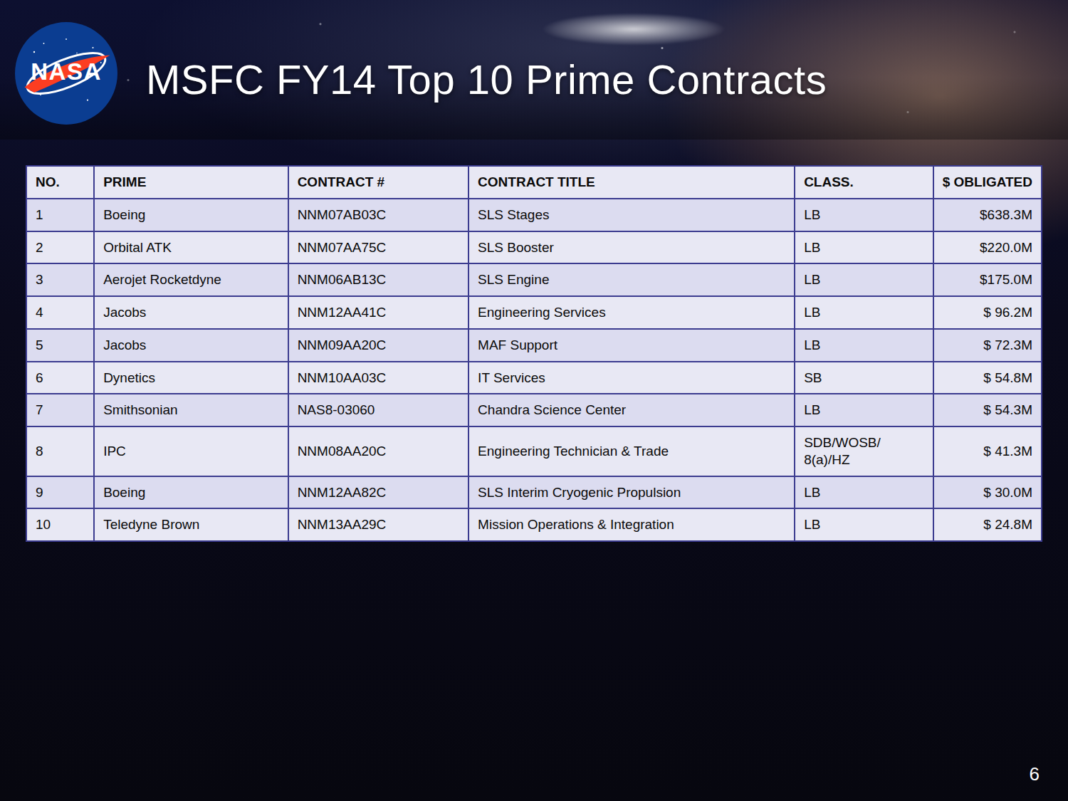NASA
MSFC FY14 Top 10 Prime Contracts
| NO. | PRIME | CONTRACT # | CONTRACT TITLE | CLASS. | $ OBLIGATED |
| --- | --- | --- | --- | --- | --- |
| 1 | Boeing | NNM07AB03C | SLS Stages | LB | $638.3M |
| 2 | Orbital ATK | NNM07AA75C | SLS Booster | LB | $220.0M |
| 3 | Aerojet Rocketdyne | NNM06AB13C | SLS Engine | LB | $175.0M |
| 4 | Jacobs | NNM12AA41C | Engineering Services | LB | $ 96.2M |
| 5 | Jacobs | NNM09AA20C | MAF Support | LB | $ 72.3M |
| 6 | Dynetics | NNM10AA03C | IT Services | SB | $ 54.8M |
| 7 | Smithsonian | NAS8-03060 | Chandra Science Center | LB | $ 54.3M |
| 8 | IPC | NNM08AA20C | Engineering Technician & Trade | SDB/WOSB/ 8(a)/HZ | $ 41.3M |
| 9 | Boeing | NNM12AA82C | SLS Interim Cryogenic Propulsion | LB | $ 30.0M |
| 10 | Teledyne Brown | NNM13AA29C | Mission Operations & Integration | LB | $ 24.8M |
6